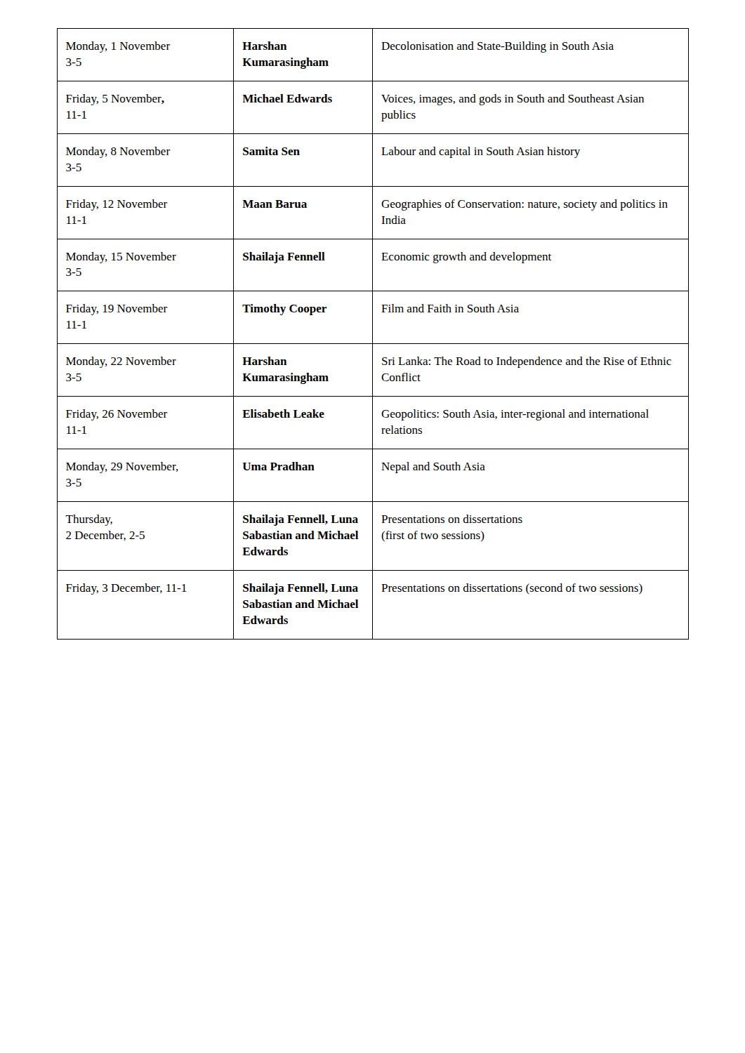| Monday, 1 November 3-5 | Harshan Kumarasingham | Decolonisation and State-Building in South Asia |
| Friday, 5 November , 11-1 | Michael Edwards | Voices, images, and gods in South and Southeast Asian publics |
| Monday, 8 November 3-5 | Samita Sen | Labour and capital in South Asian history |
| Friday, 12 November 11-1 | Maan Barua | Geographies of Conservation: nature, society and politics in India |
| Monday, 15 November 3-5 | Shailaja Fennell | Economic growth and development |
| Friday, 19 November 11-1 | Timothy Cooper | Film and Faith in South Asia |
| Monday, 22 November 3-5 | Harshan Kumarasingham | Sri Lanka: The Road to Independence and the Rise of Ethnic Conflict |
| Friday, 26 November 11-1 | Elisabeth Leake | Geopolitics: South Asia, inter-regional and international relations |
| Monday, 29 November, 3-5 | Uma Pradhan | Nepal and South Asia |
| Thursday, 2 December, 2-5 | Shailaja Fennell, Luna Sabastian and Michael Edwards | Presentations on dissertations (first of two sessions) |
| Friday, 3 December, 11-1 | Shailaja Fennell, Luna Sabastian and Michael Edwards | Presentations on dissertations (second of two sessions) |